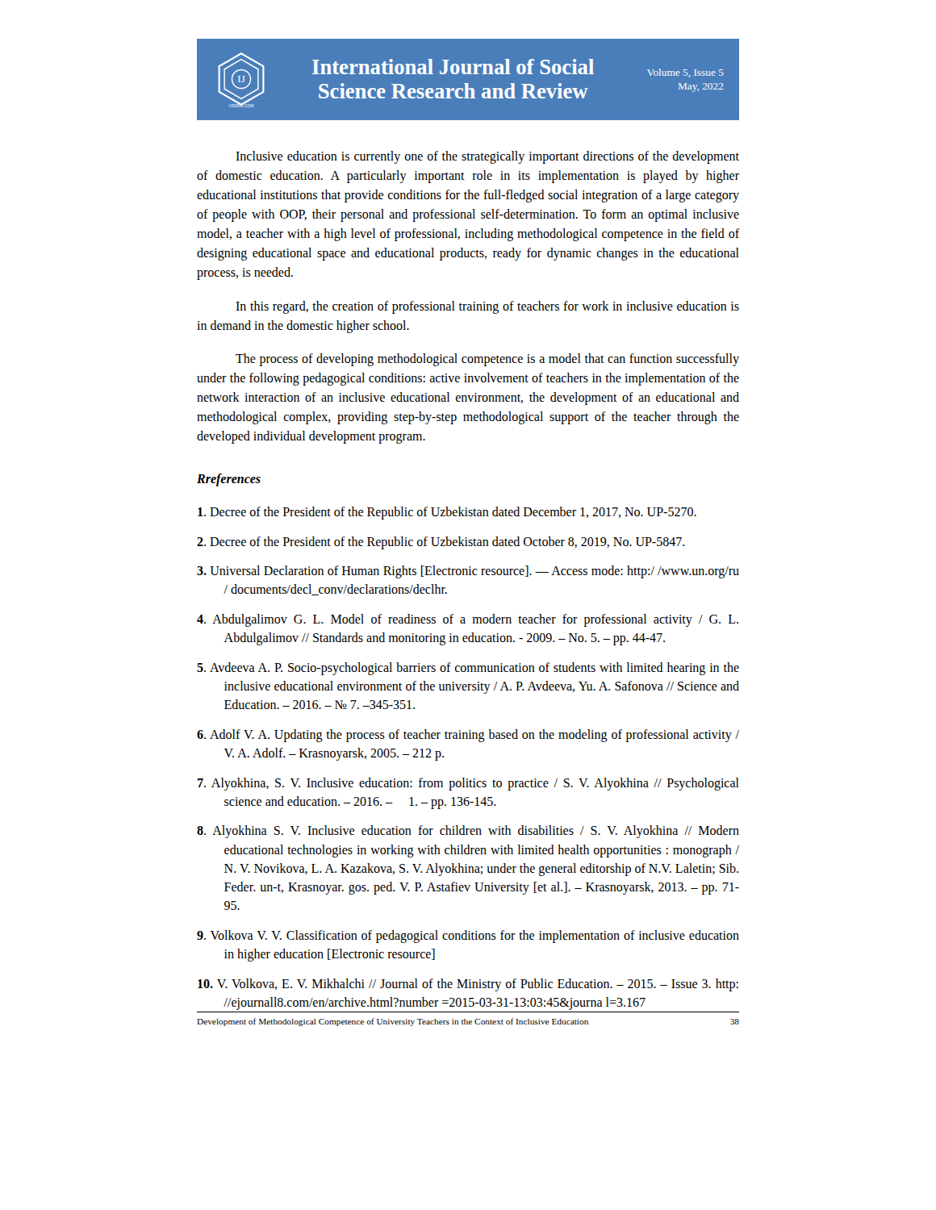IJ IJSSRR.COM
International Journal of Social
Science Research and Review
Volume 5, Issue 5
May, 2022
Inclusive education is currently one of the strategically important directions of the development of domestic education. A particularly important role in its implementation is played by higher educational institutions that provide conditions for the full-fledged social integration of a large category of people with OOP, their personal and professional self-determination. To form an optimal inclusive model, a teacher with a high level of professional, including methodological competence in the field of designing educational space and educational products, ready for dynamic changes in the educational process, is needed.
In this regard, the creation of professional training of teachers for work in inclusive education is in demand in the domestic higher school.
The process of developing methodological competence is a model that can function successfully under the following pedagogical conditions: active involvement of teachers in the implementation of the network interaction of an inclusive educational environment, the development of an educational and methodological complex, providing step-by-step methodological support of the teacher through the developed individual development program.
Rreferences
1. Decree of the President of the Republic of Uzbekistan dated December 1, 2017, No. UP-5270.
2. Decree of the President of the Republic of Uzbekistan dated October 8, 2019, No. UP-5847.
3. Universal Declaration of Human Rights [Electronic resource]. — Access mode: http:/ /www.un.org/ru / documents/decl_conv/declarations/declhr.
4. Abdulgalimov G. L. Model of readiness of a modern teacher for professional activity / G. L. Abdulgalimov // Standards and monitoring in education. - 2009. – No. 5. – pp. 44-47.
5. Avdeeva A. P. Socio-psychological barriers of communication of students with limited hearing in the inclusive educational environment of the university / A. P. Avdeeva, Yu. A. Safonova // Science and Education. – 2016. – № 7. –345-351.
6. Adolf V. A. Updating the process of teacher training based on the modeling of professional activity / V. A. Adolf. – Krasnoyarsk, 2005. – 212 p.
7. Alyokhina, S. V. Inclusive education: from politics to practice / S. V. Alyokhina // Psychological science and education. – 2016. – 1. – pp. 136-145.
8. Alyokhina S. V. Inclusive education for children with disabilities / S. V. Alyokhina // Modern educational technologies in working with children with limited health opportunities : monograph / N. V. Novikova, L. A. Kazakova, S. V. Alyokhina; under the general editorship of N.V. Laletin; Sib. Feder. un-t, Krasnoyar. gos. ped. V. P. Astafiev University [et al.]. – Krasnoyarsk, 2013. – pp. 71-95.
9. Volkova V. V. Classification of pedagogical conditions for the implementation of inclusive education in higher education [Electronic resource]
10. V. Volkova, E. V. Mikhalchi // Journal of the Ministry of Public Education. – 2015. – Issue 3. http: //ejournall8.com/en/archive.html?number =2015-03-31-13:03:45&journa l=3.167
Development of Methodological Competence of University Teachers in the Context of Inclusive Education 38